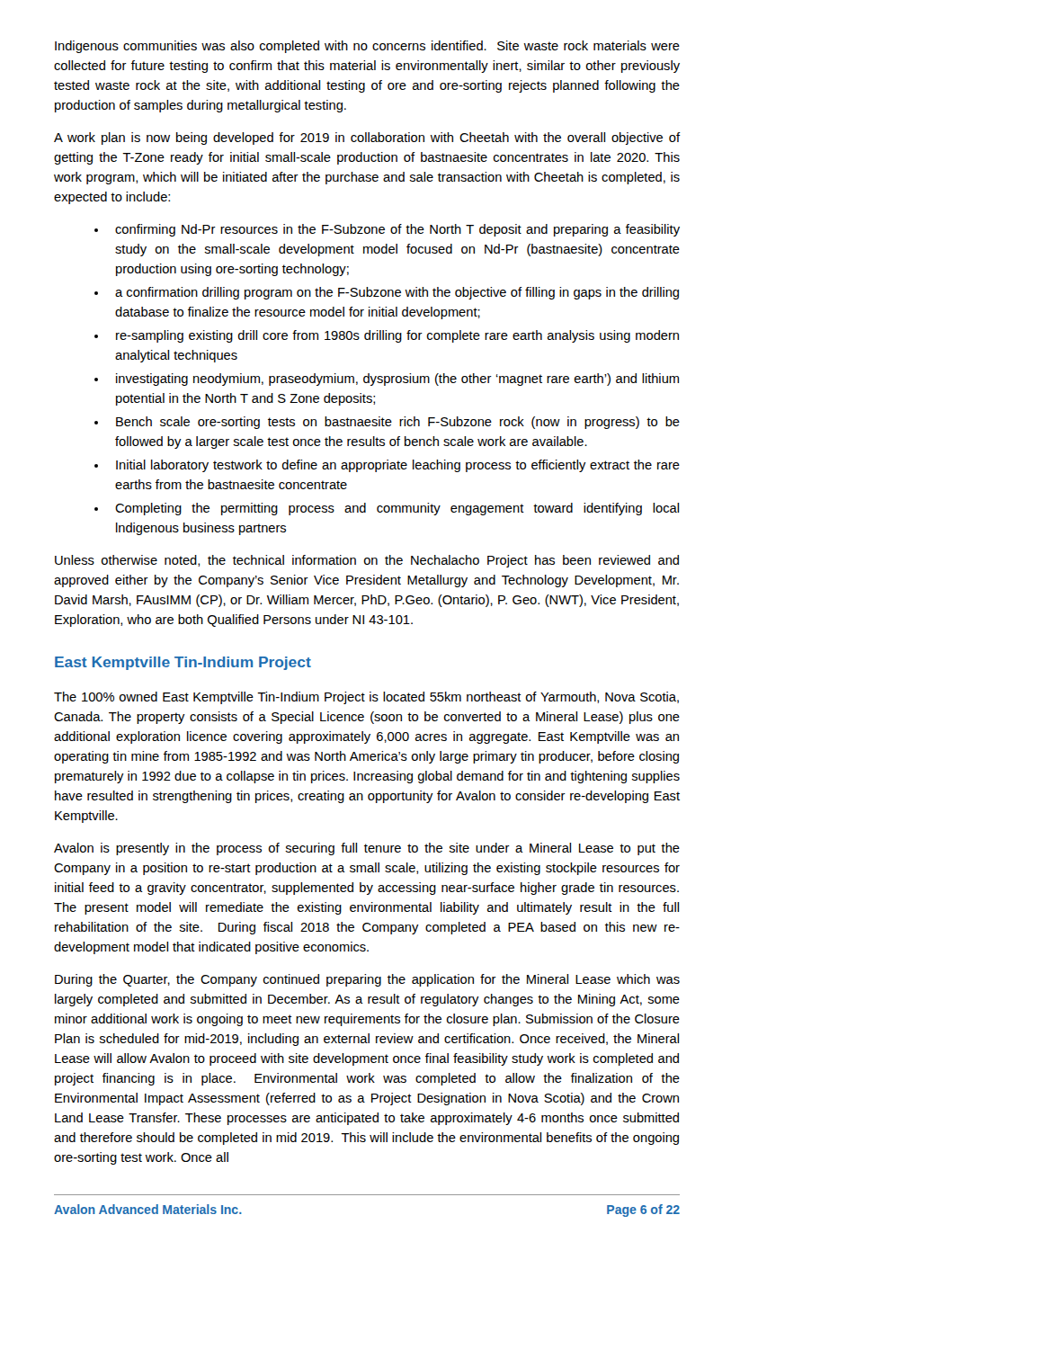Indigenous communities was also completed with no concerns identified. Site waste rock materials were collected for future testing to confirm that this material is environmentally inert, similar to other previously tested waste rock at the site, with additional testing of ore and ore-sorting rejects planned following the production of samples during metallurgical testing.
A work plan is now being developed for 2019 in collaboration with Cheetah with the overall objective of getting the T-Zone ready for initial small-scale production of bastnaesite concentrates in late 2020. This work program, which will be initiated after the purchase and sale transaction with Cheetah is completed, is expected to include:
confirming Nd-Pr resources in the F-Subzone of the North T deposit and preparing a feasibility study on the small-scale development model focused on Nd-Pr (bastnaesite) concentrate production using ore-sorting technology;
a confirmation drilling program on the F-Subzone with the objective of filling in gaps in the drilling database to finalize the resource model for initial development;
re-sampling existing drill core from 1980s drilling for complete rare earth analysis using modern analytical techniques
investigating neodymium, praseodymium, dysprosium (the other ‘magnet rare earth’) and lithium potential in the North T and S Zone deposits;
Bench scale ore-sorting tests on bastnaesite rich F-Subzone rock (now in progress) to be followed by a larger scale test once the results of bench scale work are available.
Initial laboratory testwork to define an appropriate leaching process to efficiently extract the rare earths from the bastnaesite concentrate
Completing the permitting process and community engagement toward identifying local lndigenous business partners
Unless otherwise noted, the technical information on the Nechalacho Project has been reviewed and approved either by the Company’s Senior Vice President Metallurgy and Technology Development, Mr. David Marsh, FAusIMM (CP), or Dr. William Mercer, PhD, P.Geo. (Ontario), P. Geo. (NWT), Vice President, Exploration, who are both Qualified Persons under NI 43-101.
East Kemptville Tin-Indium Project
The 100% owned East Kemptville Tin-Indium Project is located 55km northeast of Yarmouth, Nova Scotia, Canada. The property consists of a Special Licence (soon to be converted to a Mineral Lease) plus one additional exploration licence covering approximately 6,000 acres in aggregate. East Kemptville was an operating tin mine from 1985-1992 and was North America’s only large primary tin producer, before closing prematurely in 1992 due to a collapse in tin prices. Increasing global demand for tin and tightening supplies have resulted in strengthening tin prices, creating an opportunity for Avalon to consider re-developing East Kemptville.
Avalon is presently in the process of securing full tenure to the site under a Mineral Lease to put the Company in a position to re-start production at a small scale, utilizing the existing stockpile resources for initial feed to a gravity concentrator, supplemented by accessing near-surface higher grade tin resources. The present model will remediate the existing environmental liability and ultimately result in the full rehabilitation of the site. During fiscal 2018 the Company completed a PEA based on this new re-development model that indicated positive economics.
During the Quarter, the Company continued preparing the application for the Mineral Lease which was largely completed and submitted in December. As a result of regulatory changes to the Mining Act, some minor additional work is ongoing to meet new requirements for the closure plan. Submission of the Closure Plan is scheduled for mid-2019, including an external review and certification. Once received, the Mineral Lease will allow Avalon to proceed with site development once final feasibility study work is completed and project financing is in place. Environmental work was completed to allow the finalization of the Environmental Impact Assessment (referred to as a Project Designation in Nova Scotia) and the Crown Land Lease Transfer. These processes are anticipated to take approximately 4-6 months once submitted and therefore should be completed in mid 2019. This will include the environmental benefits of the ongoing ore-sorting test work. Once all
Avalon Advanced Materials Inc. Page 6 of 22